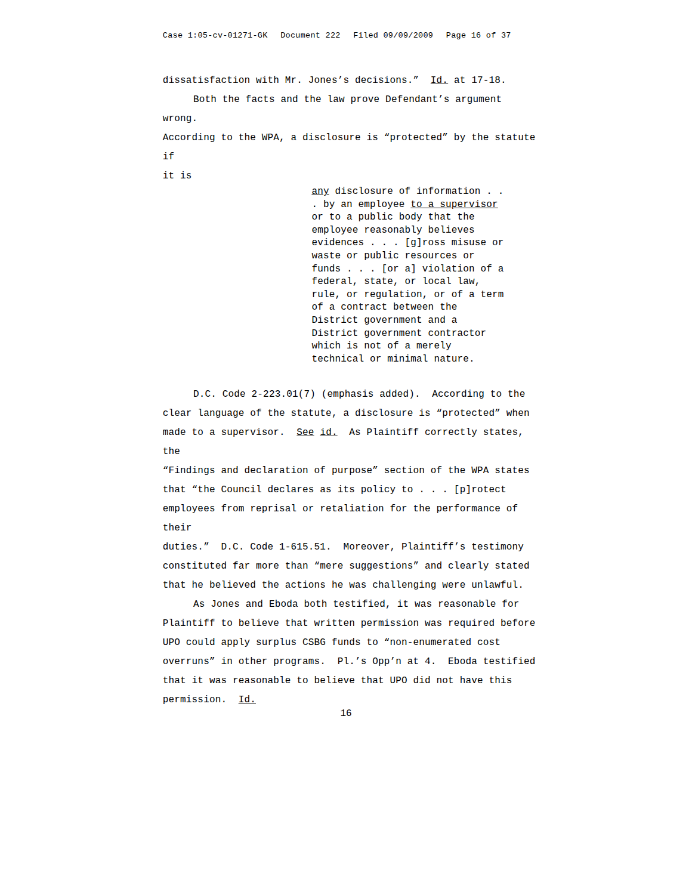Case 1:05-cv-01271-GK Document 222 Filed 09/09/2009 Page 16 of 37
dissatisfaction with Mr. Jones’s decisions.” Id. at 17-18.
Both the facts and the law prove Defendant’s argument wrong.
According to the WPA, a disclosure is “protected” by the statute if
it is
any disclosure of information . . . by an employee to a supervisor or to a public body that the employee reasonably believes evidences . . . [g]ross misuse or waste or public resources or funds . . . [or a] violation of a federal, state, or local law, rule, or regulation, or of a term of a contract between the District government and a District government contractor which is not of a merely technical or minimal nature.
D.C. Code 2-223.01(7) (emphasis added). According to the
clear language of the statute, a disclosure is “protected” when
made to a supervisor. See id. As Plaintiff correctly states, the
“Findings and declaration of purpose” section of the WPA states
that “the Council declares as its policy to . . . [p]rotect
employees from reprisal or retaliation for the performance of their
duties.” D.C. Code 1-615.51. Moreover, Plaintiff’s testimony
constituted far more than “mere suggestions” and clearly stated
that he believed the actions he was challenging were unlawful.
As Jones and Eboda both testified, it was reasonable for
Plaintiff to believe that written permission was required before
UPO could apply surplus CSBG funds to “non-enumerated cost
overruns” in other programs. Pl.’s Opp’n at 4. Eboda testified
that it was reasonable to believe that UPO did not have this
permission. Id.
16